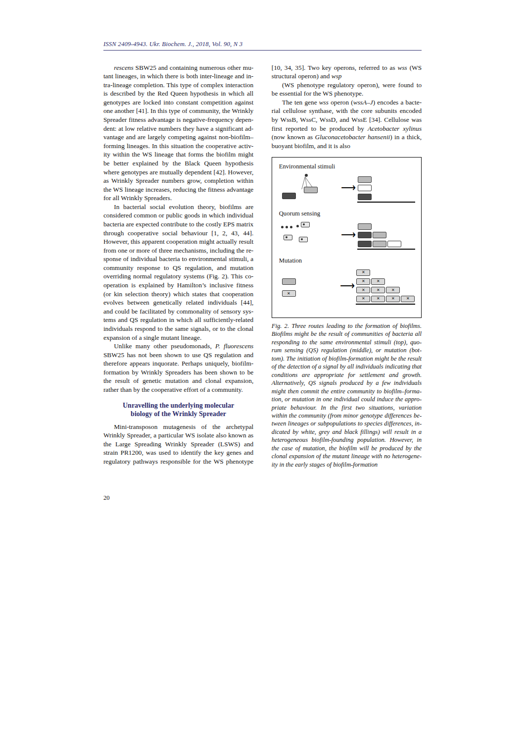ISSN 2409-4943. Ukr. Biochem. J., 2018, Vol. 90, N 3
rescens SBW25 and containing numerous other mutant lineages, in which there is both inter-lineage and intra-lineage completion. This type of complex interaction is described by the Red Queen hypothesis in which all genotypes are locked into constant competition against one another [41]. In this type of community, the Wrinkly Spreader fitness advantage is negative-frequency dependent: at low relative numbers they have a significant advantage and are largely competing against non-biofilm–forming lineages. In this situation the cooperative activity within the WS lineage that forms the biofilm might be better explained by the Black Queen hypothesis where genotypes are mutually dependent [42]. However, as Wrinkly Spreader numbers grow, completion within the WS lineage increases, reducing the fitness advantage for all Wrinkly Spreaders.
In bacterial social evolution theory, biofilms are considered common or public goods in which individual bacteria are expected contribute to the costly EPS matrix through cooperative social behaviour [1, 2, 43, 44]. However, this apparent cooperation might actually result from one or more of three mechanisms, including the response of individual bacteria to environmental stimuli, a community response to QS regulation, and mutation overriding normal regulatory systems (Fig. 2). This cooperation is explained by Hamilton’s inclusive fitness (or kin selection theory) which states that cooperation evolves between genetically related individuals [44], and could be facilitated by commonality of sensory systems and QS regulation in which all sufficiently-related individuals respond to the same signals, or to the clonal expansion of a single mutant lineage.
Unlike many other pseudomonads, P. fluorescens SBW25 has not been shown to use QS regulation and therefore appears inquorate. Perhaps uniquely, biofilm-formation by Wrinkly Spreaders has been shown to be the result of genetic mutation and clonal expansion, rather than by the cooperative effort of a community.
Unravelling the underlying molecular
biology of the Wrinkly Spreader
Mini-transposon mutagenesis of the archetypal Wrinkly Spreader, a particular WS isolate also known as the Large Spreading Wrinkly Spreader (LSWS) and strain PR1200, was used to identify the key genes and regulatory pathways responsible for the WS phenotype [10, 34, 35]. Two key operons, referred to as wss (WS structural operon) and wsp
(WS phenotype regulatory operon), were found to be essential for the WS phenotype.
The ten gene wss operon (wssA–J) encodes a bacterial cellulose synthase, with the core subunits encoded by WssB, WssC, WssD, and WssE [34]. Cellulose was first reported to be produced by Acetobacter xylinus (now known as Gluconacetobacter hansenii) in a thick, buoyant biofilm, and it is also
Environmental stimuli
⟶
Quorum sensing
⟶
Mutation
⟶
Fig. 2. Three routes leading to the formation of biofilms. Biofilms might be the result of communities of bacteria all responding to the same environmental stimuli (top), quorum sensing (QS) regulation (middle), or mutation (bottom). The initiation of biofilm-formation might be the result of the detection of a signal by all individuals indicating that conditions are appropriate for settlement and growth. Alternatively, QS signals produced by a few individuals might then commit the entire community to biofilm–formation, or mutation in one individual could induce the appropriate behaviour. In the first two situations, variation within the community (from minor genotype differences between lineages or subpopulations to species differences, indicated by white, grey and black fillings) will result in a heterogeneous biofilm-founding population. However, in the case of mutation, the biofilm will be produced by the clonal expansion of the mutant lineage with no heterogeneity in the early stages of biofilm-formation
20